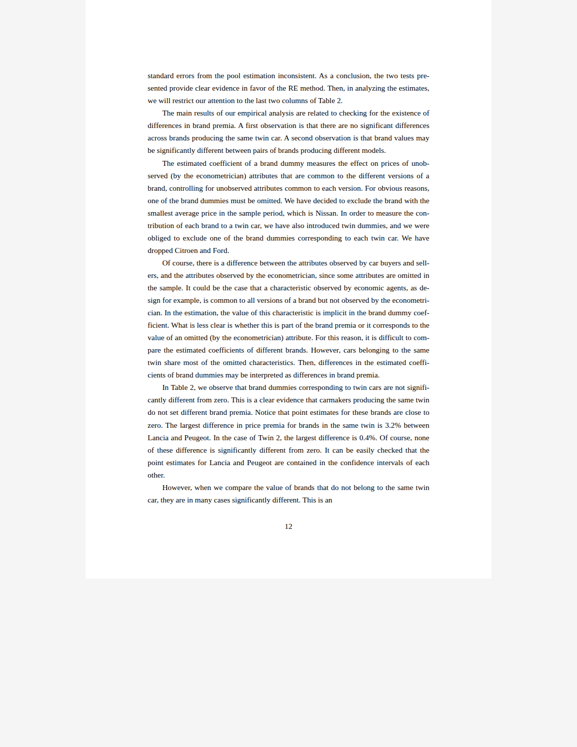standard errors from the pool estimation inconsistent. As a conclusion, the two tests presented provide clear evidence in favor of the RE method. Then, in analyzing the estimates, we will restrict our attention to the last two columns of Table 2.
The main results of our empirical analysis are related to checking for the existence of differences in brand premia. A first observation is that there are no significant differences across brands producing the same twin car. A second observation is that brand values may be significantly different between pairs of brands producing different models.
The estimated coefficient of a brand dummy measures the effect on prices of unobserved (by the econometrician) attributes that are common to the different versions of a brand, controlling for unobserved attributes common to each version. For obvious reasons, one of the brand dummies must be omitted. We have decided to exclude the brand with the smallest average price in the sample period, which is Nissan. In order to measure the contribution of each brand to a twin car, we have also introduced twin dummies, and we were obliged to exclude one of the brand dummies corresponding to each twin car. We have dropped Citroen and Ford.
Of course, there is a difference between the attributes observed by car buyers and sellers, and the attributes observed by the econometrician, since some attributes are omitted in the sample. It could be the case that a characteristic observed by economic agents, as design for example, is common to all versions of a brand but not observed by the econometrician. In the estimation, the value of this characteristic is implicit in the brand dummy coefficient. What is less clear is whether this is part of the brand premia or it corresponds to the value of an omitted (by the econometrician) attribute. For this reason, it is difficult to compare the estimated coefficients of different brands. However, cars belonging to the same twin share most of the omitted characteristics. Then, differences in the estimated coefficients of brand dummies may be interpreted as differences in brand premia.
In Table 2, we observe that brand dummies corresponding to twin cars are not significantly different from zero. This is a clear evidence that carmakers producing the same twin do not set different brand premia. Notice that point estimates for these brands are close to zero. The largest difference in price premia for brands in the same twin is 3.2% between Lancia and Peugeot. In the case of Twin 2, the largest difference is 0.4%. Of course, none of these difference is significantly different from zero. It can be easily checked that the point estimates for Lancia and Peugeot are contained in the confidence intervals of each other.
However, when we compare the value of brands that do not belong to the same twin car, they are in many cases significantly different. This is an
12